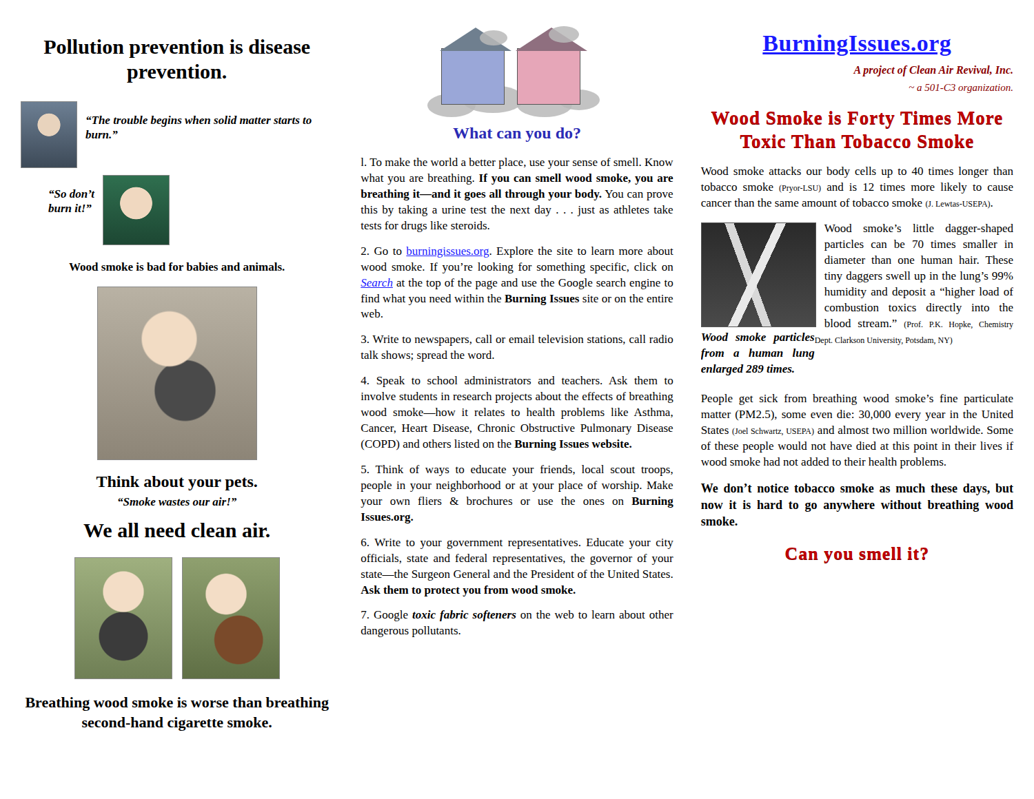Pollution prevention is disease prevention.
“The trouble begins when solid matter starts to burn.”
“So don’t
burn it!”
Wood smoke is bad for babies and animals.
Think about your pets.
“Smoke wastes our air!”
We all need clean air.
Breathing wood smoke is worse than breathing second-hand cigarette smoke.
What can you do?
l. To make the world a better place, use your sense of smell. Know what you are breathing. If you can smell wood smoke, you are breathing it—and it goes all through your body. You can prove this by taking a urine test the next day . . . just as athletes take tests for drugs like steroids.
2. Go to burningissues.org. Explore the site to learn more about wood smoke. If you’re looking for something specific, click on Search at the top of the page and use the Google search engine to find what you need within the Burning Issues site or on the entire web.
3. Write to newspapers, call or email television stations, call radio talk shows; spread the word.
4. Speak to school administrators and teachers. Ask them to involve students in research projects about the effects of breathing wood smoke—how it relates to health problems like Asthma, Cancer, Heart Disease, Chronic Obstructive Pulmonary Disease (COPD) and others listed on the Burning Issues website.
5. Think of ways to educate your friends, local scout troops, people in your neighborhood or at your place of worship. Make your own fliers & brochures or use the ones on Burning Issues.org.
6. Write to your government representatives. Educate your city officials, state and federal representatives, the governor of your state—the Surgeon General and the President of the United States. Ask them to protect you from wood smoke.
7. Google toxic fabric softeners on the web to learn about other dangerous pollutants.
BurningIssues.org
A project of Clean Air Revival, Inc.
~ a 501-C3 organization.
Wood Smoke is Forty Times More Toxic Than Tobacco Smoke
Wood smoke attacks our body cells up to 40 times longer than tobacco smoke (Pryor-LSU) and is 12 times more likely to cause cancer than the same amount of tobacco smoke (J. Lewtas-USEPA).
Wood smoke particles from a human lung enlarged 289 times.
Wood smoke’s little dagger-shaped particles can be 70 times smaller in diameter than one human hair. These tiny daggers swell up in the lung’s 99% humidity and deposit a “higher load of combustion toxics directly into the blood stream.” (Prof. P.K. Hopke, Chemistry Dept. Clarkson University, Potsdam, NY)
People get sick from breathing wood smoke’s fine particulate matter (PM2.5), some even die: 30,000 every year in the United States (Joel Schwartz, USEPA) and almost two million worldwide. Some of these people would not have died at this point in their lives if wood smoke had not added to their health problems.
We don’t notice tobacco smoke as much these days, but now it is hard to go anywhere without breathing wood smoke.
Can you smell it?